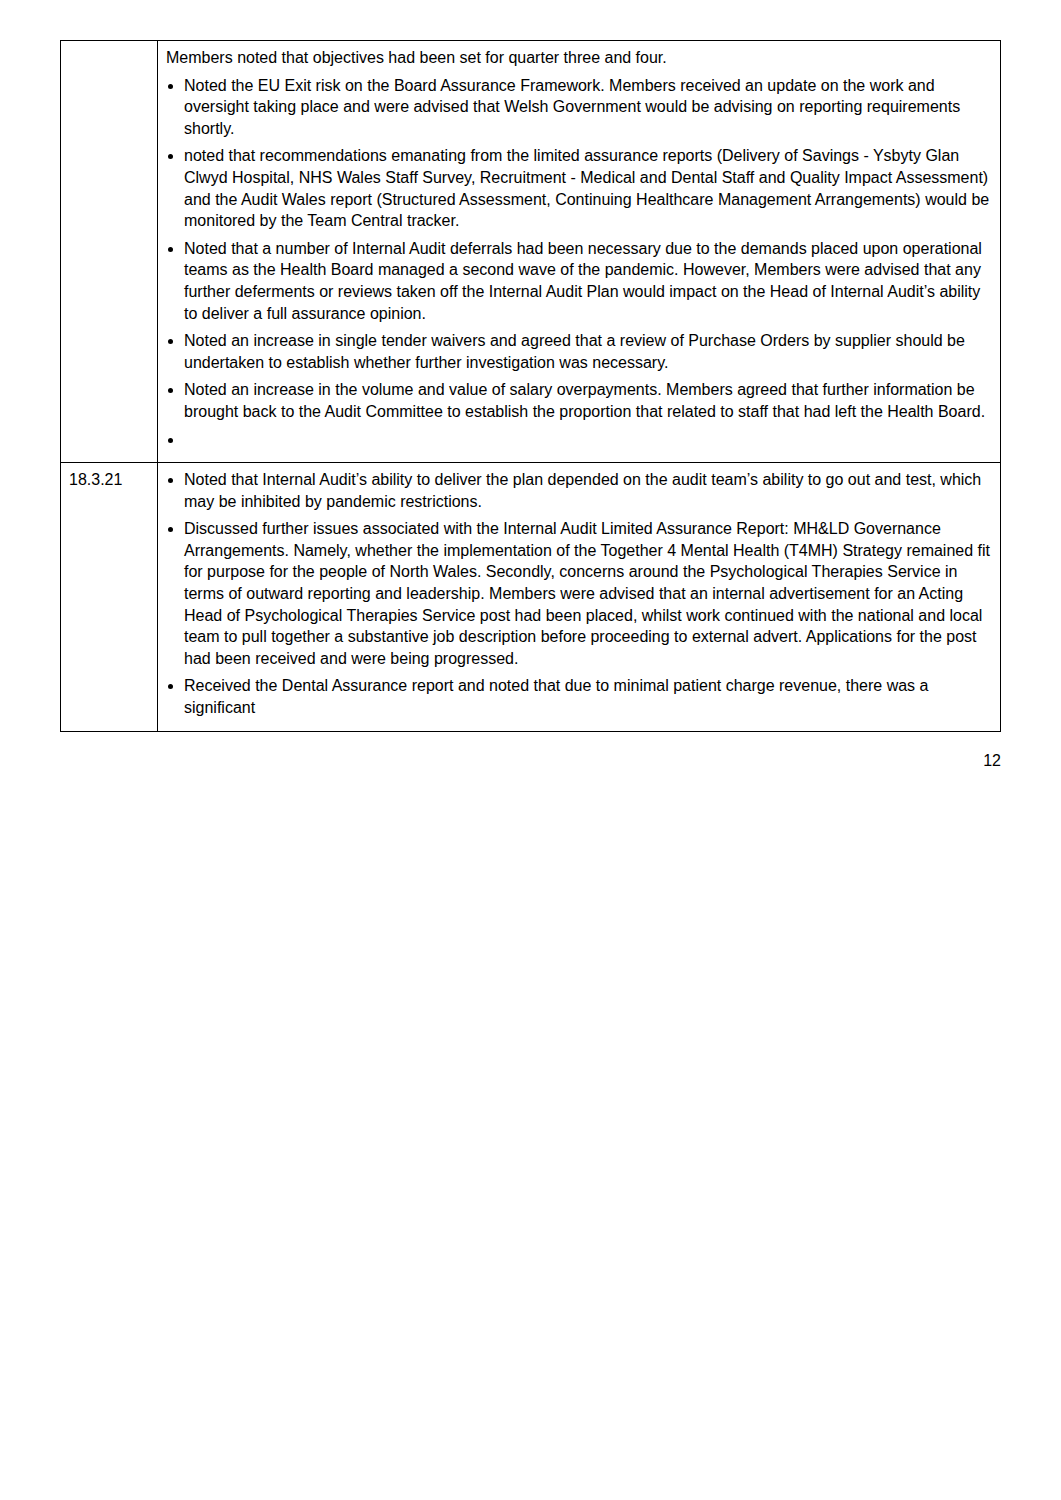| | Members noted that objectives had been set for quarter three and four. Noted the EU Exit risk on the Board Assurance Framework. Members received an update on the work and oversight taking place and were advised that Welsh Government would be advising on reporting requirements shortly. noted that recommendations emanating from the limited assurance reports (Delivery of Savings - Ysbyty Glan Clwyd Hospital, NHS Wales Staff Survey, Recruitment - Medical and Dental Staff and Quality Impact Assessment) and the Audit Wales report (Structured Assessment, Continuing Healthcare Management Arrangements) would be monitored by the Team Central tracker. Noted that a number of Internal Audit deferrals had been necessary due to the demands placed upon operational teams as the Health Board managed a second wave of the pandemic. However, Members were advised that any further deferments or reviews taken off the Internal Audit Plan would impact on the Head of Internal Audit’s ability to deliver a full assurance opinion. Noted an increase in single tender waivers and agreed that a review of Purchase Orders by supplier should be undertaken to establish whether further investigation was necessary. Noted an increase in the volume and value of salary overpayments. Members agreed that further information be brought back to the Audit Committee to establish the proportion that related to staff that had left the Health Board. |
| 18.3.21 | Noted that Internal Audit’s ability to deliver the plan depended on the audit team’s ability to go out and test, which may be inhibited by pandemic restrictions. Discussed further issues associated with the Internal Audit Limited Assurance Report: MH&LD Governance Arrangements. Namely, whether the implementation of the Together 4 Mental Health (T4MH) Strategy remained fit for purpose for the people of North Wales. Secondly, concerns around the Psychological Therapies Service in terms of outward reporting and leadership. Members were advised that an internal advertisement for an Acting Head of Psychological Therapies Service post had been placed, whilst work continued with the national and local team to pull together a substantive job description before proceeding to external advert. Applications for the post had been received and were being progressed. Received the Dental Assurance report and noted that due to minimal patient charge revenue, there was a significant |
12